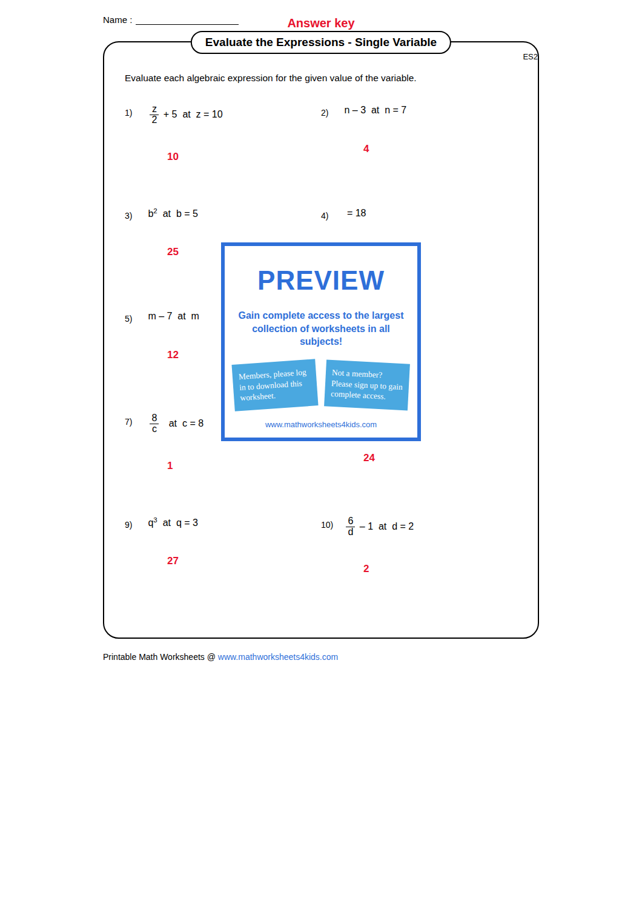Name :
Answer key
ES2
Evaluate the Expressions - Single Variable
Evaluate each algebraic expression for the given value of the variable.
1) z 2 + 5 at z = 10
10
2) n – 3 at n = 7
4
3) b2 at b = 5
25
4) = 18
5) m – 7 at m
12
6) y = 12
7) 8 c at c = 8
1
8) 4
24
9) q3 at q = 3
27
10) 6 d – 1 at d = 2
2
PREVIEW
Gain complete access to the largest
collection of worksheets in all subjects!
Members, please log in to download this worksheet.
Not a member? Please sign up to gain complete access.
www.mathworksheets4kids.com
Printable Math Worksheets @ www.mathworksheets4kids.com